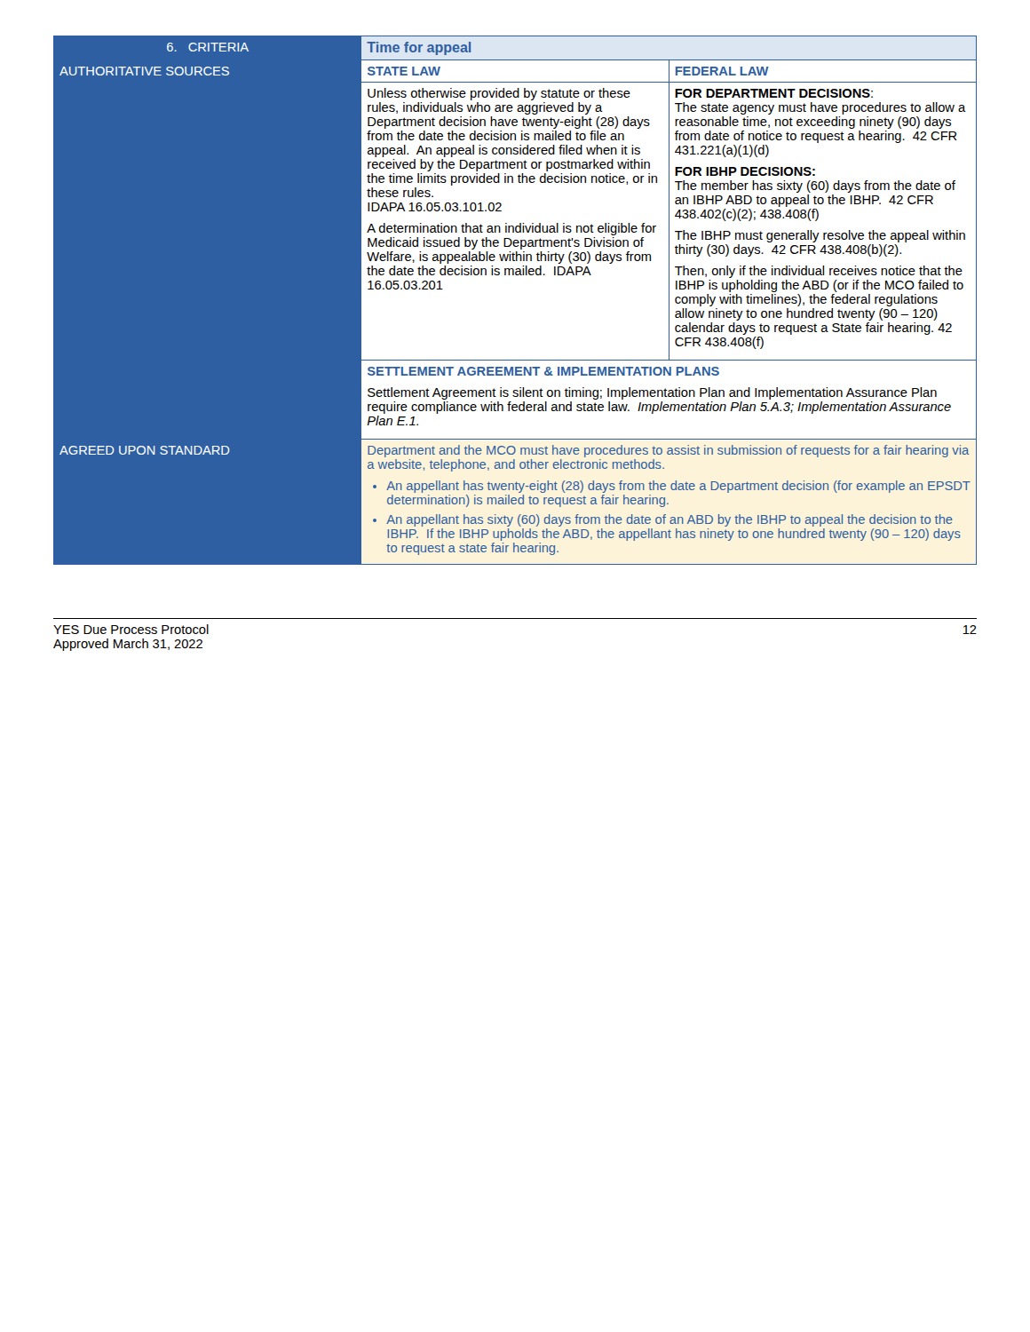| 6. CRITERIA | Time for appeal |
| AUTHORITATIVE SOURCES | STATE LAW | FEDERAL LAW |
| | Unless otherwise provided by statute or these rules, individuals who are aggrieved by a Department decision have twenty-eight (28) days from the date the decision is mailed to file an appeal. An appeal is considered filed when it is received by the Department or postmarked within the time limits provided in the decision notice, or in these rules. IDAPA 16.05.03.101.02 A determination that an individual is not eligible for Medicaid issued by the Department's Division of Welfare, is appealable within thirty (30) days from the date the decision is mailed. IDAPA 16.05.03.201 | FOR DEPARTMENT DECISIONS : The state agency must have procedures to allow a reasonable time, not exceeding ninety (90) days from date of notice to request a hearing. 42 CFR 431.221(a)(1)(d) FOR IBHP DECISIONS: The member has sixty (60) days from the date of an IBHP ABD to appeal to the IBHP. 42 CFR 438.402(c)(2); 438.408(f) The IBHP must generally resolve the appeal within thirty (30) days. 42 CFR 438.408(b)(2). Then, only if the individual receives notice that the IBHP is upholding the ABD (or if the MCO failed to comply with timelines), the federal regulations allow ninety to one hundred twenty (90 – 120) calendar days to request a State fair hearing. 42 CFR 438.408(f) |
| | SETTLEMENT AGREEMENT & IMPLEMENTATION PLANS Settlement Agreement is silent on timing; Implementation Plan and Implementation Assurance Plan require compliance with federal and state law. Implementation Plan 5.A.3; Implementation Assurance Plan E.1. |
| AGREED UPON STANDARD | Department and the MCO must have procedures to assist in submission of requests for a fair hearing via a website, telephone, and other electronic methods. An appellant has twenty-eight (28) days from the date a Department decision (for example an EPSDT determination) is mailed to request a fair hearing. An appellant has sixty (60) days from the date of an ABD by the IBHP to appeal the decision to the IBHP. If the IBHP upholds the ABD, the appellant has ninety to one hundred twenty (90 – 120) days to request a state fair hearing. |
YES Due Process Protocol
Approved March 31, 2022
12